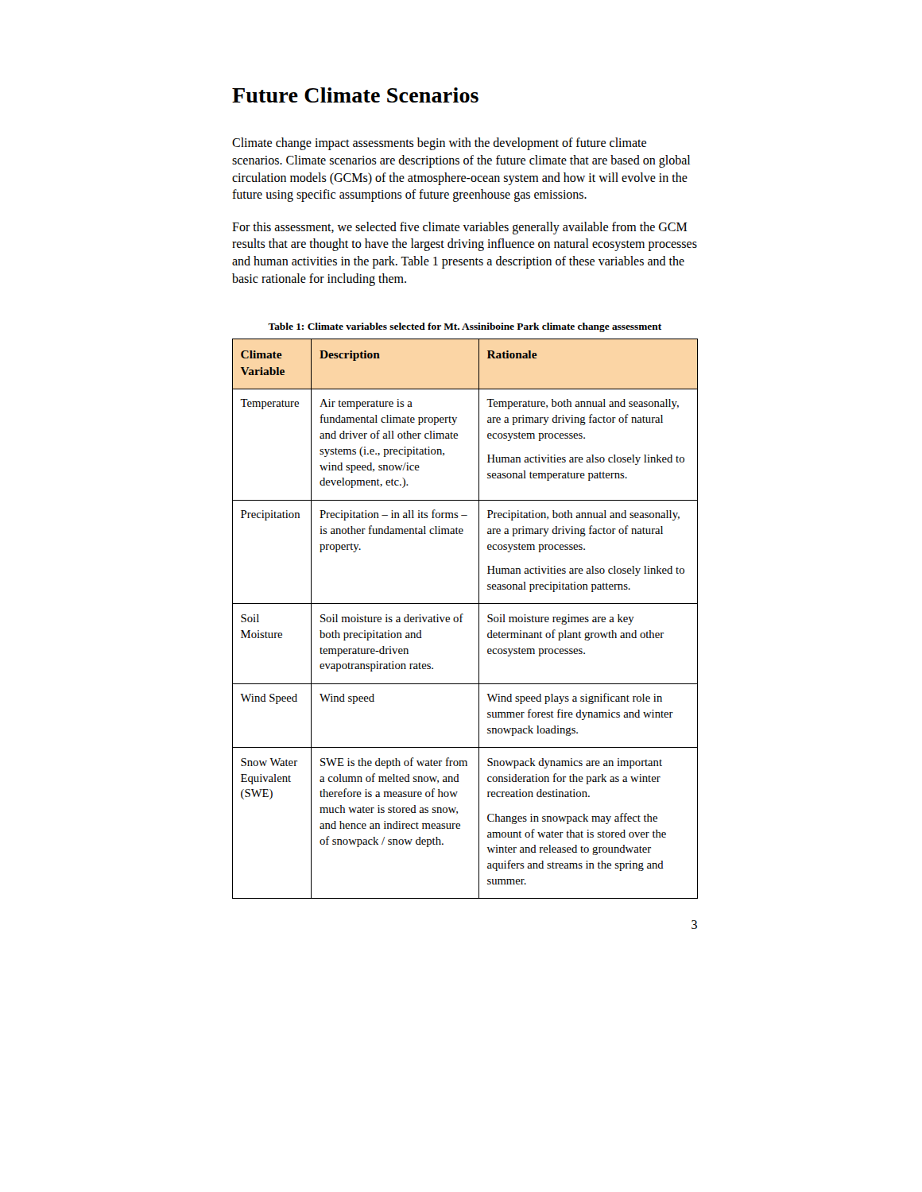Future Climate Scenarios
Climate change impact assessments begin with the development of future climate scenarios. Climate scenarios are descriptions of the future climate that are based on global circulation models (GCMs) of the atmosphere-ocean system and how it will evolve in the future using specific assumptions of future greenhouse gas emissions.
For this assessment, we selected five climate variables generally available from the GCM results that are thought to have the largest driving influence on natural ecosystem processes and human activities in the park. Table 1 presents a description of these variables and the basic rationale for including them.
Table 1: Climate variables selected for Mt. Assiniboine Park climate change assessment
| Climate Variable | Description | Rationale |
| --- | --- | --- |
| Temperature | Air temperature is a fundamental climate property and driver of all other climate systems (i.e., precipitation, wind speed, snow/ice development, etc.). | Temperature, both annual and seasonally, are a primary driving factor of natural ecosystem processes. Human activities are also closely linked to seasonal temperature patterns. |
| Precipitation | Precipitation – in all its forms – is another fundamental climate property. | Precipitation, both annual and seasonally, are a primary driving factor of natural ecosystem processes. Human activities are also closely linked to seasonal precipitation patterns. |
| Soil Moisture | Soil moisture is a derivative of both precipitation and temperature-driven evapotranspiration rates. | Soil moisture regimes are a key determinant of plant growth and other ecosystem processes. |
| Wind Speed | Wind speed | Wind speed plays a significant role in summer forest fire dynamics and winter snowpack loadings. |
| Snow Water Equivalent (SWE) | SWE is the depth of water from a column of melted snow, and therefore is a measure of how much water is stored as snow, and hence an indirect measure of snowpack / snow depth. | Snowpack dynamics are an important consideration for the park as a winter recreation destination. Changes in snowpack may affect the amount of water that is stored over the winter and released to groundwater aquifers and streams in the spring and summer. |
3